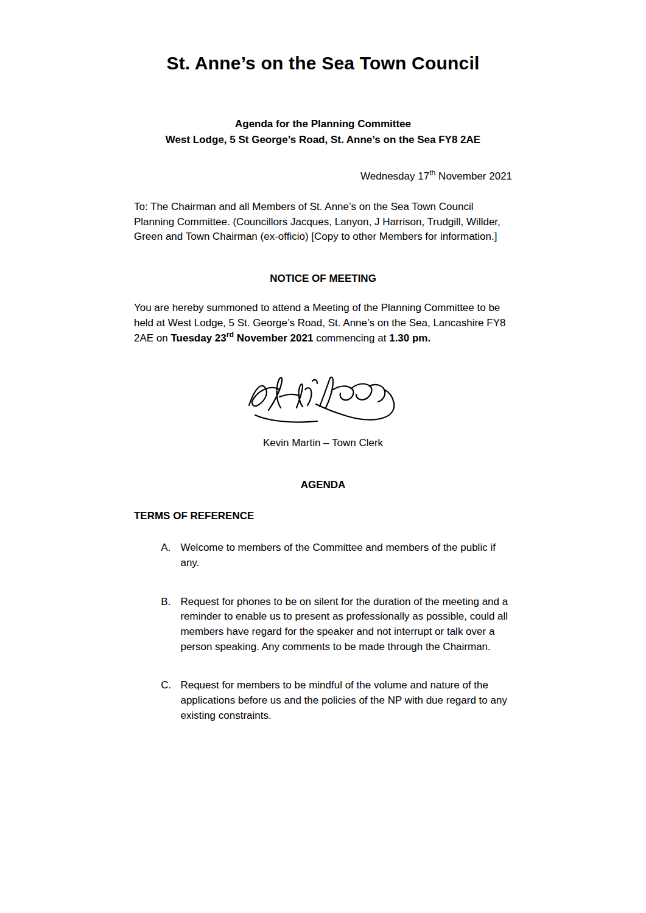St. Anne’s on the Sea Town Council
Agenda for the Planning Committee
West Lodge, 5 St George’s Road, St. Anne’s on the Sea FY8 2AE
Wednesday 17th November 2021
To: The Chairman and all Members of St. Anne’s on the Sea Town Council Planning Committee. (Councillors Jacques, Lanyon, J Harrison, Trudgill, Willder, Green and Town Chairman (ex-officio) [Copy to other Members for information.]
NOTICE OF MEETING
You are hereby summoned to attend a Meeting of the Planning Committee to be held at West Lodge, 5 St. George’s Road, St. Anne’s on the Sea, Lancashire FY8 2AE on Tuesday 23rd November 2021 commencing at 1.30 pm.
Kevin Martin – Town Clerk
AGENDA
TERMS OF REFERENCE
A. Welcome to members of the Committee and members of the public if any.
B. Request for phones to be on silent for the duration of the meeting and a reminder to enable us to present as professionally as possible, could all members have regard for the speaker and not interrupt or talk over a person speaking. Any comments to be made through the Chairman.
C. Request for members to be mindful of the volume and nature of the applications before us and the policies of the NP with due regard to any existing constraints.